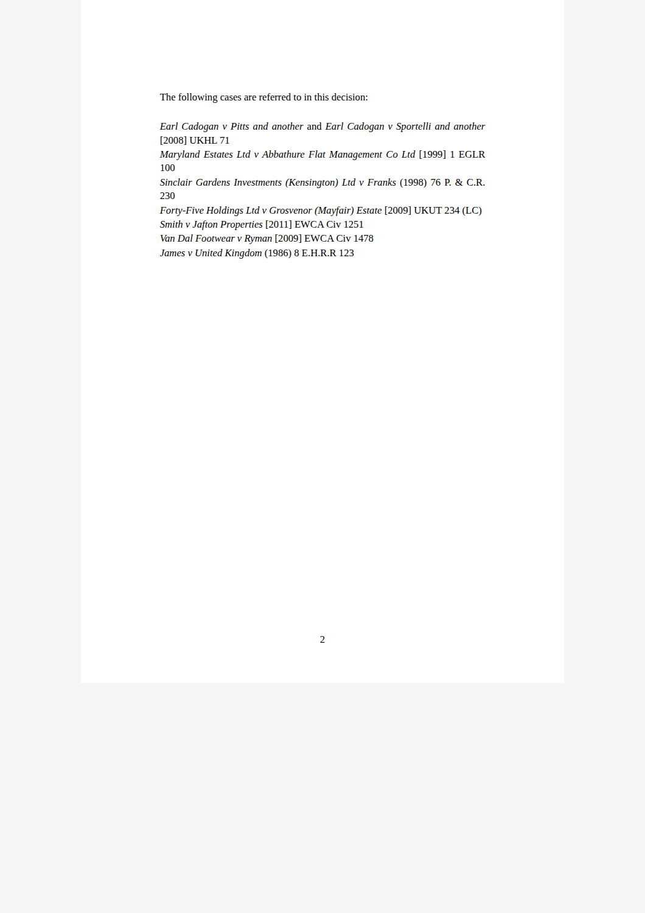The following cases are referred to in this decision:
Earl Cadogan v Pitts and another and Earl Cadogan v Sportelli and another [2008] UKHL 71
Maryland Estates Ltd v Abbathure Flat Management Co Ltd [1999] 1 EGLR 100
Sinclair Gardens Investments (Kensington) Ltd v Franks (1998) 76 P. & C.R. 230
Forty-Five Holdings Ltd v Grosvenor (Mayfair) Estate [2009] UKUT 234 (LC)
Smith v Jafton Properties [2011] EWCA Civ 1251
Van Dal Footwear v Ryman [2009] EWCA Civ 1478
James v United Kingdom (1986) 8 E.H.R.R 123
2